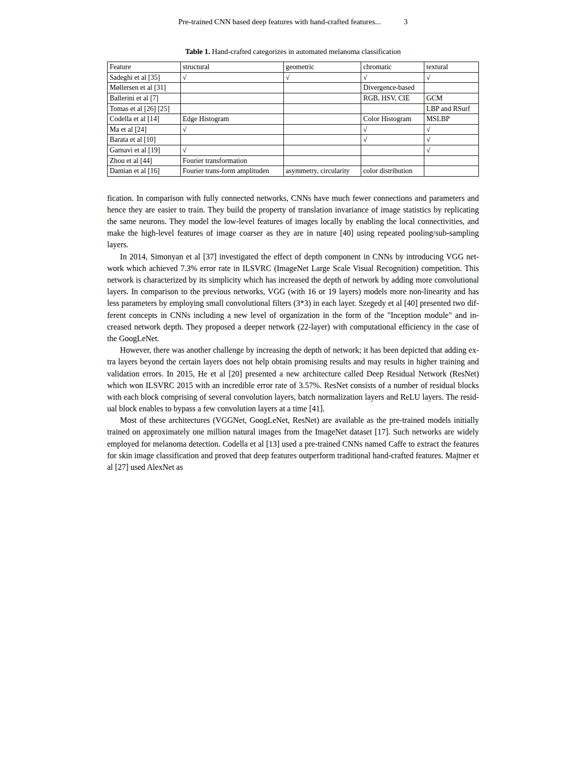Pre-trained CNN based deep features with hand-crafted features... 3
Table 1. Hand-crafted categorizes in automated melanoma classification
| Feature | structural | geometric | chromatic | textural |
| --- | --- | --- | --- | --- |
| Sadeghi et al [35] | | | | |
| Møllersen et al [31] | | | Divergence-based | |
| Ballerini et al [7] | | | RGB, HSV, CIE | GCM |
| Tomas et al [26] [25] | | | | LBP and RSurf |
| Codella et al [14] | Edge Histogram | | Color Histogram | MSLBP |
| Ma et al [24] | | | | |
| Barata et al [10] | | | | |
| Garnavi et al [19] | | | | |
| Zhou et al [44] | Fourier transformation | | | |
| Damian et al [16] | Fourier trans-form amplituden | asymmetry, circularity | color distribution | |
fication. In comparison with fully connected networks, CNNs have much fewer connections and parameters and hence they are easier to train. They build the property of translation invariance of image statistics by replicating the same neurons. They model the low-level features of images locally by enabling the local connectivities, and make the high-level features of image coarser as they are in nature [40] using repeated pooling/sub-sampling layers.
In 2014, Simonyan et al [37] investigated the effect of depth component in CNNs by introducing VGG network which achieved 7.3% error rate in ILSVRC (ImageNet Large Scale Visual Recognition) competition. This network is characterized by its simplicity which has increased the depth of network by adding more convolutional layers. In comparison to the previous networks, VGG (with 16 or 19 layers) models more non-linearity and has less parameters by employing small convolutional filters (3*3) in each layer. Szegedy et al [40] presented two different concepts in CNNs including a new level of organization in the form of the "Inception module" and increased network depth. They proposed a deeper network (22-layer) with computational efficiency in the case of the GoogLeNet.
However, there was another challenge by increasing the depth of network; it has been depicted that adding extra layers beyond the certain layers does not help obtain promising results and may results in higher training and validation errors. In 2015, He et al [20] presented a new architecture called Deep Residual Network (ResNet) which won ILSVRC 2015 with an incredible error rate of 3.57%. ResNet consists of a number of residual blocks with each block comprising of several convolution layers, batch normalization layers and ReLU layers. The residual block enables to bypass a few convolution layers at a time [41].
Most of these architectures (VGGNet, GoogLeNet, ResNet) are available as the pre-trained models initially trained on approximately one million natural images from the ImageNet dataset [17]. Such networks are widely employed for melanoma detection. Codella et al [13] used a pre-trained CNNs named Caffe to extract the features for skin image classification and proved that deep features outperform traditional hand-crafted features. Majtner et al [27] used AlexNet as